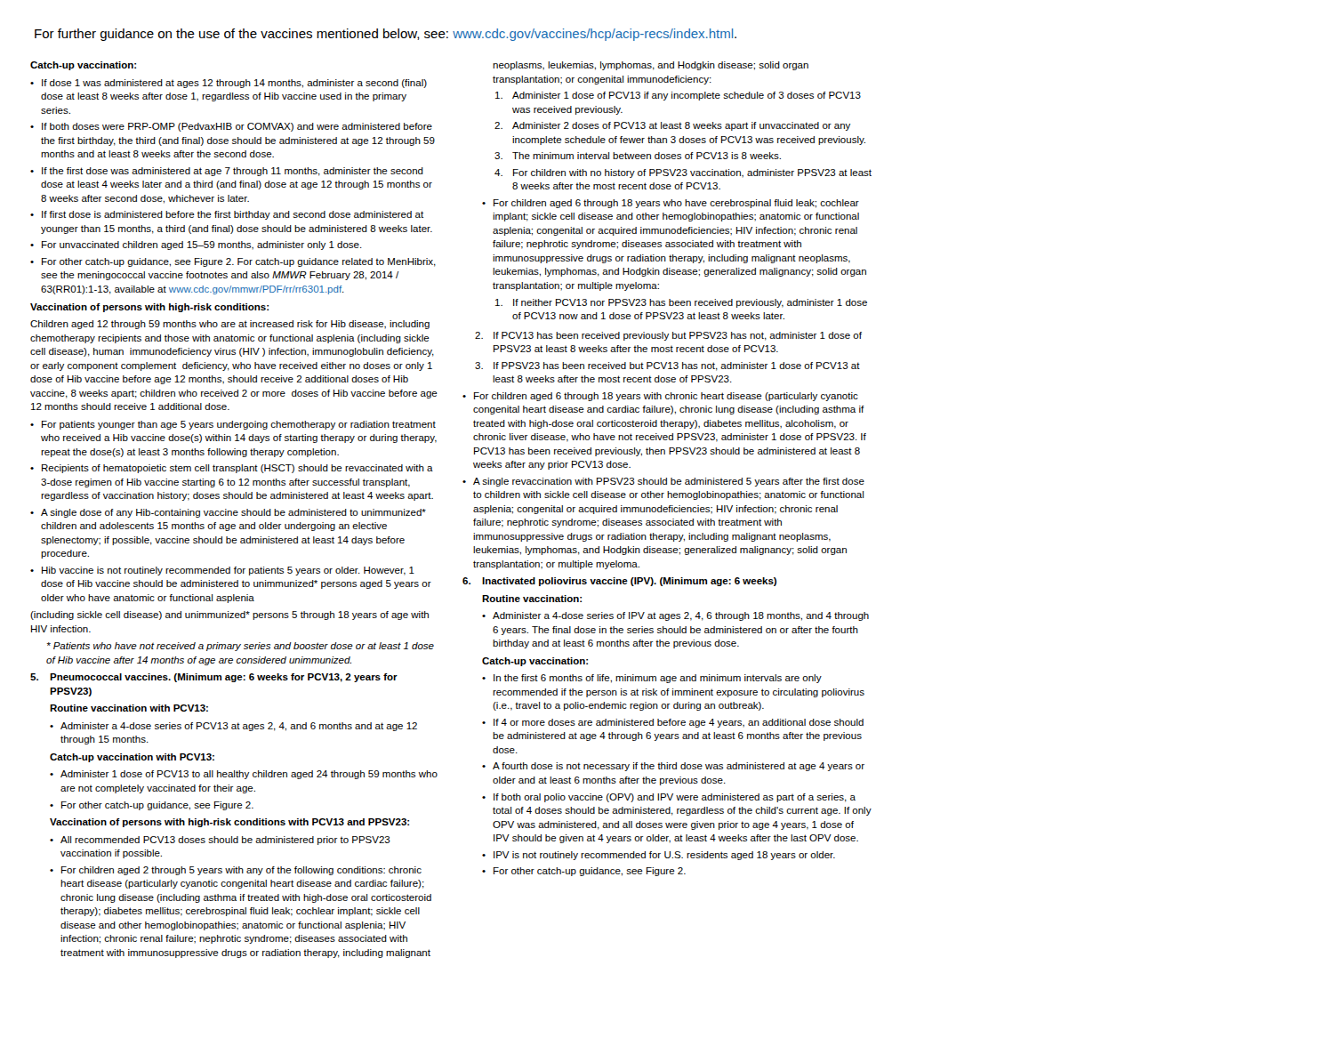For further guidance on the use of the vaccines mentioned below, see: www.cdc.gov/vaccines/hcp/acip-recs/index.html.
Catch-up vaccination:
If dose 1 was administered at ages 12 through 14 months, administer a second (final) dose at least 8 weeks after dose 1, regardless of Hib vaccine used in the primary series.
If both doses were PRP-OMP (PedvaxHIB or COMVAX) and were administered before the first birthday, the third (and final) dose should be administered at age 12 through 59 months and at least 8 weeks after the second dose.
If the first dose was administered at age 7 through 11 months, administer the second dose at least 4 weeks later and a third (and final) dose at age 12 through 15 months or 8 weeks after second dose, whichever is later.
If first dose is administered before the first birthday and second dose administered at younger than 15 months, a third (and final) dose should be administered 8 weeks later.
For unvaccinated children aged 15–59 months, administer only 1 dose.
For other catch-up guidance, see Figure 2. For catch-up guidance related to MenHibrix, see the meningococcal vaccine footnotes and also MMWR February 28, 2014 / 63(RR01):1-13, available at www.cdc.gov/mmwr/PDF/rr/rr6301.pdf.
Vaccination of persons with high-risk conditions:
Children aged 12 through 59 months who are at increased risk for Hib disease, including chemotherapy recipients and those with anatomic or functional asplenia (including sickle cell disease), human immunodeficiency virus (HIV ) infection, immunoglobulin deficiency, or early component complement deficiency, who have received either no doses or only 1 dose of Hib vaccine before age 12 months, should receive 2 additional doses of Hib vaccine, 8 weeks apart; children who received 2 or more doses of Hib vaccine before age 12 months should receive 1 additional dose.
For patients younger than age 5 years undergoing chemotherapy or radiation treatment who received a Hib vaccine dose(s) within 14 days of starting therapy or during therapy, repeat the dose(s) at least 3 months following therapy completion.
Recipients of hematopoietic stem cell transplant (HSCT) should be revaccinated with a 3-dose regimen of Hib vaccine starting 6 to 12 months after successful transplant, regardless of vaccination history; doses should be administered at least 4 weeks apart.
A single dose of any Hib-containing vaccine should be administered to unimmunized* children and adolescents 15 months of age and older undergoing an elective splenectomy; if possible, vaccine should be administered at least 14 days before procedure.
Hib vaccine is not routinely recommended for patients 5 years or older. However, 1 dose of Hib vaccine should be administered to unimmunized* persons aged 5 years or older who have anatomic or functional asplenia
(including sickle cell disease) and unimmunized* persons 5 through 18 years of age with HIV infection.
* Patients who have not received a primary series and booster dose or at least 1 dose of Hib vaccine after 14 months of age are considered unimmunized.
5.
Pneumococcal vaccines. (Minimum age: 6 weeks for PCV13, 2 years for PPSV23)
Routine vaccination with PCV13:
Administer a 4-dose series of PCV13 at ages 2, 4, and 6 months and at age 12 through 15 months.
Catch-up vaccination with PCV13:
Administer 1 dose of PCV13 to all healthy children aged 24 through 59 months who are not completely vaccinated for their age.
For other catch-up guidance, see Figure 2.
Vaccination of persons with high-risk conditions with PCV13 and PPSV23:
All recommended PCV13 doses should be administered prior to PPSV23 vaccination if possible.
For children aged 2 through 5 years with any of the following conditions: chronic heart disease (particularly cyanotic congenital heart disease and cardiac failure); chronic lung disease (including asthma if treated with high-dose oral corticosteroid therapy); diabetes mellitus; cerebrospinal fluid leak; cochlear implant; sickle cell disease and other hemoglobinopathies; anatomic or functional asplenia; HIV infection; chronic renal failure; nephrotic syndrome; diseases associated with treatment with immunosuppressive drugs or radiation therapy, including malignant neoplasms, leukemias, lymphomas, and Hodgkin disease; solid organ transplantation; or congenital immunodeficiency:
Administer 1 dose of PCV13 if any incomplete schedule of 3 doses of PCV13 was received previously.
Administer 2 doses of PCV13 at least 8 weeks apart if unvaccinated or any incomplete schedule of fewer than 3 doses of PCV13 was received previously.
The minimum interval between doses of PCV13 is 8 weeks.
For children with no history of PPSV23 vaccination, administer PPSV23 at least 8 weeks after the most recent dose of PCV13.
For children aged 6 through 18 years who have cerebrospinal fluid leak; cochlear implant; sickle cell disease and other hemoglobinopathies; anatomic or functional asplenia; congenital or acquired immunodeficiencies; HIV infection; chronic renal failure; nephrotic syndrome; diseases associated with treatment with immunosuppressive drugs or radiation therapy, including malignant neoplasms, leukemias, lymphomas, and Hodgkin disease; generalized malignancy; solid organ transplantation; or multiple myeloma:
If neither PCV13 nor PPSV23 has been received previously, administer 1 dose of PCV13 now and 1 dose of PPSV23 at least 8 weeks later.
If PCV13 has been received previously but PPSV23 has not, administer 1 dose of PPSV23 at least 8 weeks after the most recent dose of PCV13.
If PPSV23 has been received but PCV13 has not, administer 1 dose of PCV13 at least 8 weeks after the most recent dose of PPSV23.
For children aged 6 through 18 years with chronic heart disease (particularly cyanotic congenital heart disease and cardiac failure), chronic lung disease (including asthma if treated with high-dose oral corticosteroid therapy), diabetes mellitus, alcoholism, or chronic liver disease, who have not received PPSV23, administer 1 dose of PPSV23. If PCV13 has been received previously, then PPSV23 should be administered at least 8 weeks after any prior PCV13 dose.
A single revaccination with PPSV23 should be administered 5 years after the first dose to children with sickle cell disease or other hemoglobinopathies; anatomic or functional asplenia; congenital or acquired immunodeficiencies; HIV infection; chronic renal failure; nephrotic syndrome; diseases associated with treatment with immunosuppressive drugs or radiation therapy, including malignant neoplasms, leukemias, lymphomas, and Hodgkin disease; generalized malignancy; solid organ transplantation; or multiple myeloma.
6.
Inactivated poliovirus vaccine (IPV). (Minimum age: 6 weeks)
Routine vaccination:
Administer a 4-dose series of IPV at ages 2, 4, 6 through 18 months, and 4 through 6 years. The final dose in the series should be administered on or after the fourth birthday and at least 6 months after the previous dose.
Catch-up vaccination:
In the first 6 months of life, minimum age and minimum intervals are only recommended if the person is at risk of imminent exposure to circulating poliovirus (i.e., travel to a polio-endemic region or during an outbreak).
If 4 or more doses are administered before age 4 years, an additional dose should be administered at age 4 through 6 years and at least 6 months after the previous dose.
A fourth dose is not necessary if the third dose was administered at age 4 years or older and at least 6 months after the previous dose.
If both oral polio vaccine (OPV) and IPV were administered as part of a series, a total of 4 doses should be administered, regardless of the child's current age. If only OPV was administered, and all doses were given prior to age 4 years, 1 dose of IPV should be given at 4 years or older, at least 4 weeks after the last OPV dose.
IPV is not routinely recommended for U.S. residents aged 18 years or older.
For other catch-up guidance, see Figure 2.